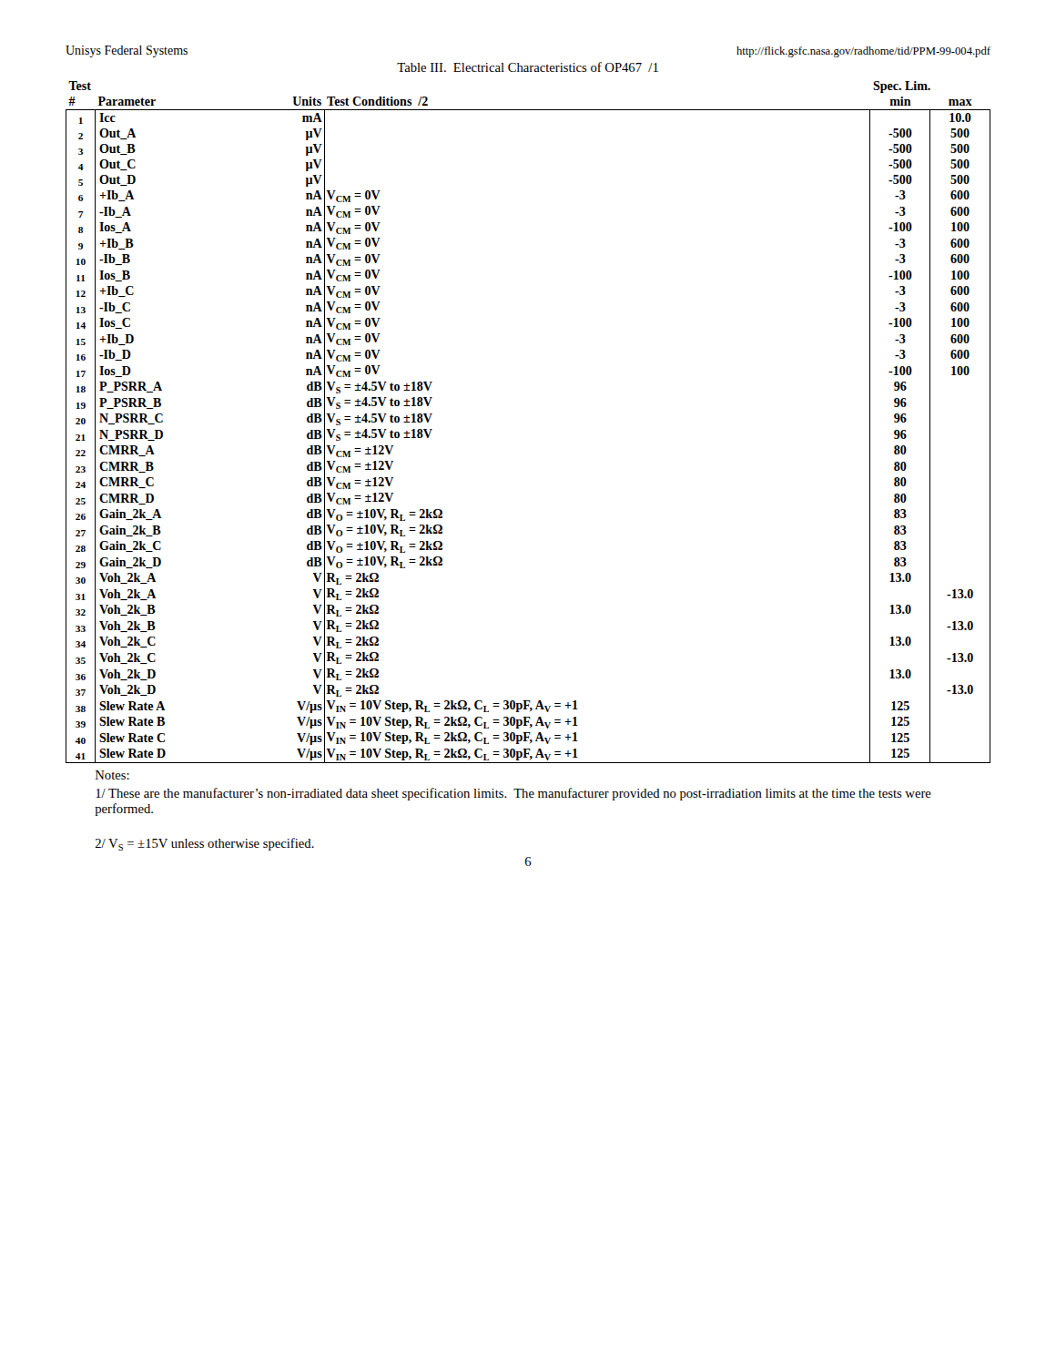Unisys Federal Systems
http://flick.gsfc.nasa.gov/radhome/tid/PPM-99-004.pdf
Table III. Electrical Characteristics of OP467 /1
| Test | | | | Spec. Lim. |
| --- | --- | --- | --- | --- |
| # | Parameter | Units | Test Conditions /2 | min | max |
| 1 | Icc | mA | | | 10.0 |
| 2 | Out_A | µV | | -500 | 500 |
| 3 | Out_B | µV | | -500 | 500 |
| 4 | Out_C | µV | | -500 | 500 |
| 5 | Out_D | µV | | -500 | 500 |
| 6 | +Ib_A | nA | V CM = 0V | -3 | 600 |
| 7 | -Ib_A | nA | V CM = 0V | -3 | 600 |
| 8 | Ios_A | nA | V CM = 0V | -100 | 100 |
| 9 | +Ib_B | nA | V CM = 0V | -3 | 600 |
| 10 | -Ib_B | nA | V CM = 0V | -3 | 600 |
| 11 | Ios_B | nA | V CM = 0V | -100 | 100 |
| 12 | +Ib_C | nA | V CM = 0V | -3 | 600 |
| 13 | -Ib_C | nA | V CM = 0V | -3 | 600 |
| 14 | Ios_C | nA | V CM = 0V | -100 | 100 |
| 15 | +Ib_D | nA | V CM = 0V | -3 | 600 |
| 16 | -Ib_D | nA | V CM = 0V | -3 | 600 |
| 17 | Ios_D | nA | V CM = 0V | -100 | 100 |
| 18 | P_PSRR_A | dB | V S = ±4.5V to ±18V | 96 | |
| 19 | P_PSRR_B | dB | V S = ±4.5V to ±18V | 96 | |
| 20 | N_PSRR_C | dB | V S = ±4.5V to ±18V | 96 | |
| 21 | N_PSRR_D | dB | V S = ±4.5V to ±18V | 96 | |
| 22 | CMRR_A | dB | V CM = ±12V | 80 | |
| 23 | CMRR_B | dB | V CM = ±12V | 80 | |
| 24 | CMRR_C | dB | V CM = ±12V | 80 | |
| 25 | CMRR_D | dB | V CM = ±12V | 80 | |
| 26 | Gain_2k_A | dB | V O = ±10V, R L = 2kΩ | 83 | |
| 27 | Gain_2k_B | dB | V O = ±10V, R L = 2kΩ | 83 | |
| 28 | Gain_2k_C | dB | V O = ±10V, R L = 2kΩ | 83 | |
| 29 | Gain_2k_D | dB | V O = ±10V, R L = 2kΩ | 83 | |
| 30 | Voh_2k_A | V | R L = 2kΩ | 13.0 | |
| 31 | Voh_2k_A | V | R L = 2kΩ | | -13.0 |
| 32 | Voh_2k_B | V | R L = 2kΩ | 13.0 | |
| 33 | Voh_2k_B | V | R L = 2kΩ | | -13.0 |
| 34 | Voh_2k_C | V | R L = 2kΩ | 13.0 | |
| 35 | Voh_2k_C | V | R L = 2kΩ | | -13.0 |
| 36 | Voh_2k_D | V | R L = 2kΩ | 13.0 | |
| 37 | Voh_2k_D | V | R L = 2kΩ | | -13.0 |
| 38 | Slew Rate A | V/µs | V IN = 10V Step, R L = 2kΩ, C L = 30pF, A V = +1 | 125 | |
| 39 | Slew Rate B | V/µs | V IN = 10V Step, R L = 2kΩ, C L = 30pF, A V = +1 | 125 | |
| 40 | Slew Rate C | V/µs | V IN = 10V Step, R L = 2kΩ, C L = 30pF, A V = +1 | 125 | |
| 41 | Slew Rate D | V/µs | V IN = 10V Step, R L = 2kΩ, C L = 30pF, A V = +1 | 125 | |
Notes:
1/ These are the manufacturer’s non-irradiated data sheet specification limits. The manufacturer provided no post-irradiation limits at the time the tests were performed.
2/ VS = ±15V unless otherwise specified.
6